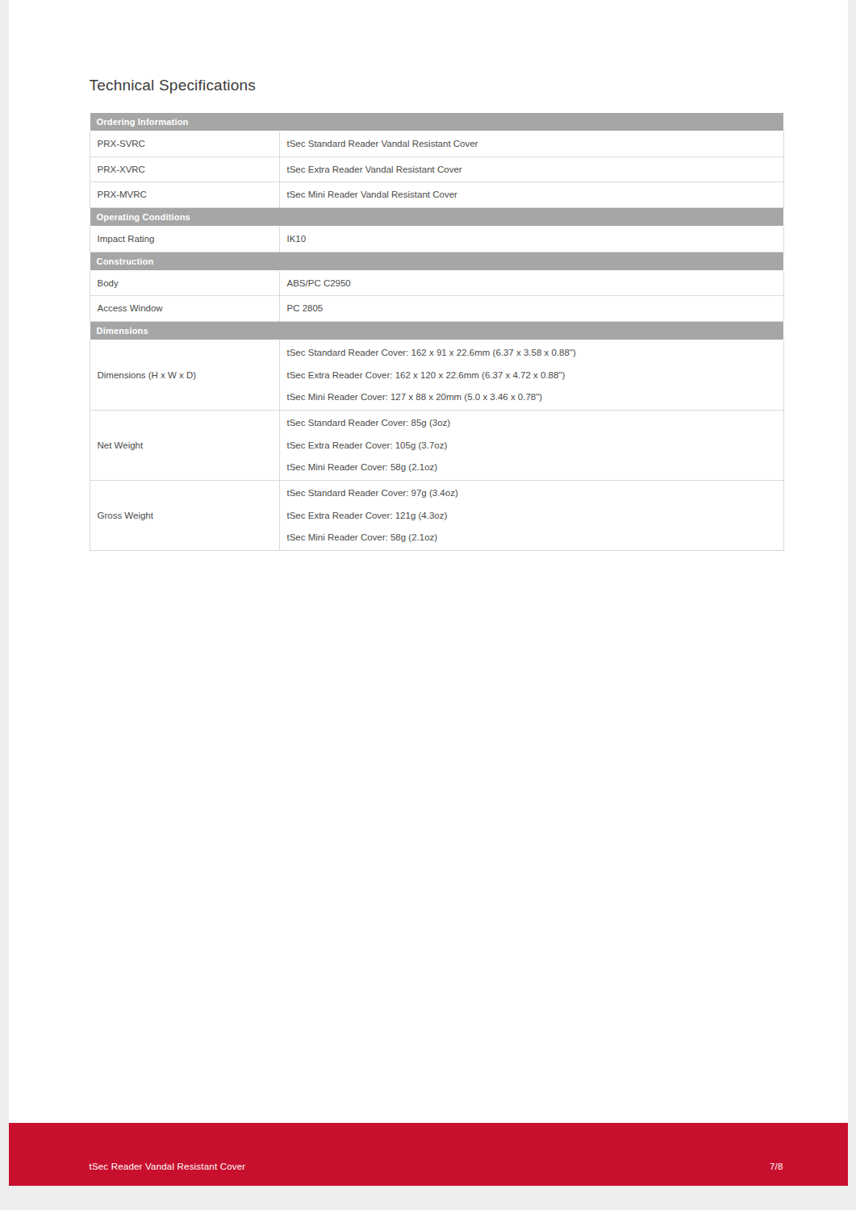Technical Specifications
| Ordering Information |
| --- |
| PRX-SVRC | tSec Standard Reader Vandal Resistant Cover |
| PRX-XVRC | tSec Extra Reader Vandal Resistant Cover |
| PRX-MVRC | tSec Mini Reader Vandal Resistant Cover |
| Operating Conditions |
| Impact Rating | IK10 |
| Construction |
| Body | ABS/PC C2950 |
| Access Window | PC 2805 |
| Dimensions |
| Dimensions (H x W x D) | tSec Standard Reader Cover: 162 x 91 x 22.6mm (6.37 x 3.58 x 0.88") tSec Extra Reader Cover: 162 x 120 x 22.6mm (6.37 x 4.72 x 0.88") tSec Mini Reader Cover: 127 x 88 x 20mm (5.0 x 3.46 x 0.78") |
| Net Weight | tSec Standard Reader Cover: 85g (3oz) tSec Extra Reader Cover: 105g (3.7oz) tSec Mini Reader Cover: 58g (2.1oz) |
| Gross Weight | tSec Standard Reader Cover: 97g (3.4oz) tSec Extra Reader Cover: 121g (4.3oz) tSec Mini Reader Cover: 58g (2.1oz) |
tSec Reader Vandal Resistant Cover
7/8